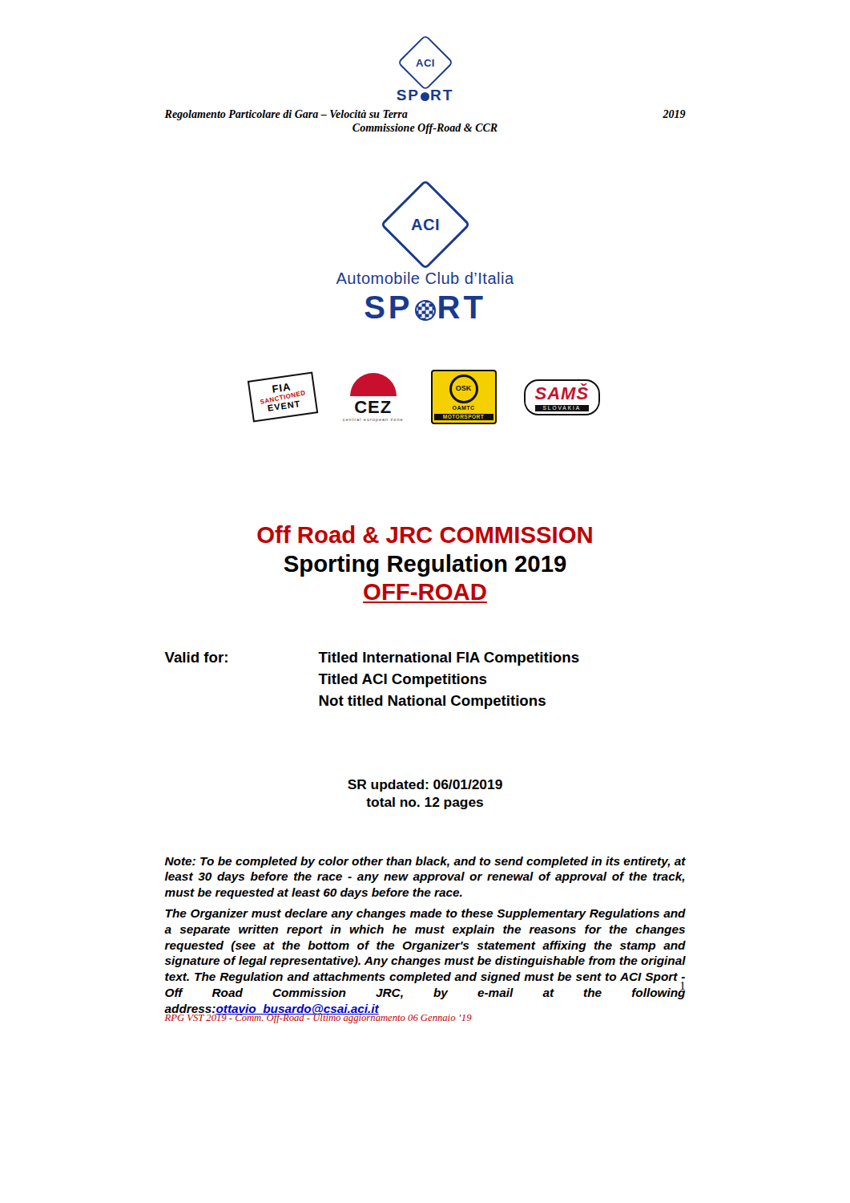ACI
SP RT
Regolamento Particolare di Gara – Velocità su Terra
2019
Commissione Off-Road & CCR
ACI
Automobile Club d’Italia
SP RT
FIA
SANCTIONED
EVENT
CEZ
central european zone
OSK
OAMTC
MOTORSPORT
SAMŠ
SLOVAKIA
Off Road & JRC COMMISSION
Sporting Regulation 2019
OFF-ROAD
| Valid for: | Titled International FIA Competitions |
| | Titled ACI Competitions |
| | Not titled National Competitions |
SR updated: 06/01/2019
total no. 12 pages
Note: To be completed by color other than black, and to send completed in its entirety, at least 30 days before the race - any new approval or renewal of approval of the track, must be requested at least 60 days before the race.
The Organizer must declare any changes made to these Supplementary Regulations and a separate written report in which he must explain the reasons for the changes requested (see at the bottom of the Organizer's statement affixing the stamp and signature of legal representative). Any changes must be distinguishable from the original text. The Regulation and attachments completed and signed must be sent to ACI Sport - Off Road Commission JRC, by e-mail at the following address:ottavio_busardo@csai.aci.it
1
RPG VST 2019 - Comm. Off-Road - Ultimo aggiornamento 06 Gennaio ’19